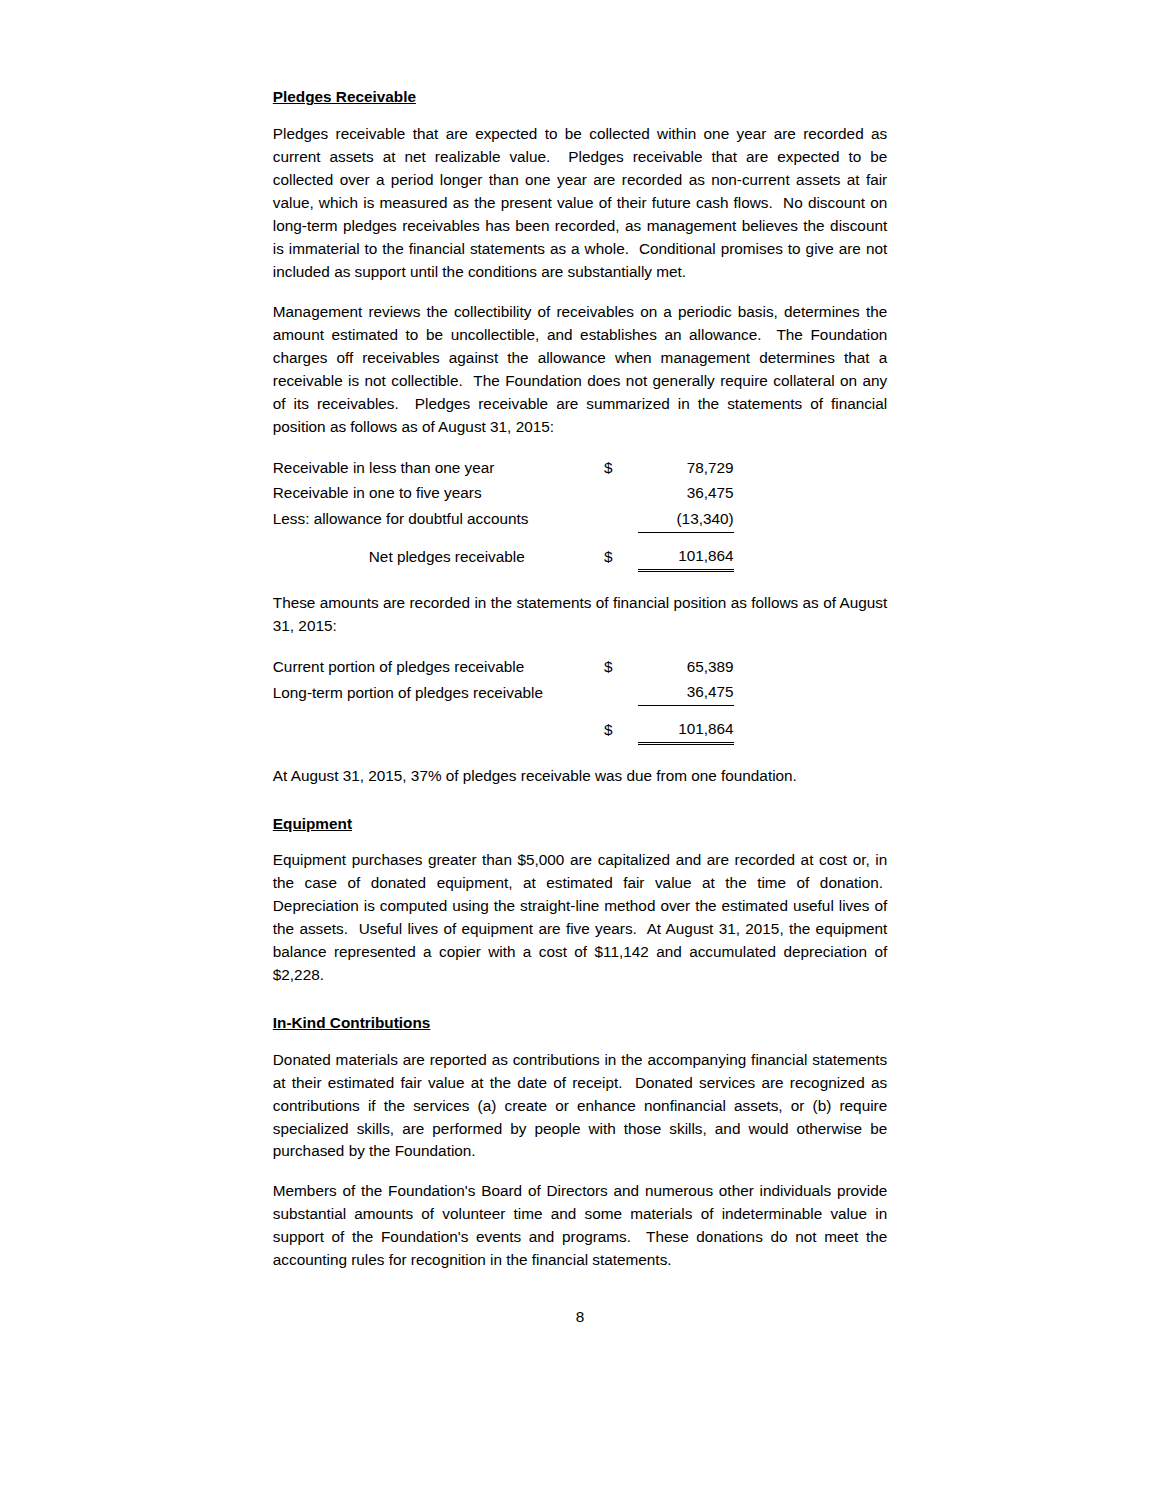Pledges Receivable
Pledges receivable that are expected to be collected within one year are recorded as current assets at net realizable value. Pledges receivable that are expected to be collected over a period longer than one year are recorded as non-current assets at fair value, which is measured as the present value of their future cash flows. No discount on long-term pledges receivables has been recorded, as management believes the discount is immaterial to the financial statements as a whole. Conditional promises to give are not included as support until the conditions are substantially met.
Management reviews the collectibility of receivables on a periodic basis, determines the amount estimated to be uncollectible, and establishes an allowance. The Foundation charges off receivables against the allowance when management determines that a receivable is not collectible. The Foundation does not generally require collateral on any of its receivables. Pledges receivable are summarized in the statements of financial position as follows as of August 31, 2015:
| Receivable in less than one year | $ | 78,729 | |
| Receivable in one to five years | | 36,475 | |
| Less: allowance for doubtful accounts | | (13,340) | |
| Net pledges receivable | $ | 101,864 | |
These amounts are recorded in the statements of financial position as follows as of August 31, 2015:
| Current portion of pledges receivable | $ | 65,389 | |
| Long-term portion of pledges receivable | | 36,475 | |
| | $ | 101,864 | |
At August 31, 2015, 37% of pledges receivable was due from one foundation.
Equipment
Equipment purchases greater than $5,000 are capitalized and are recorded at cost or, in the case of donated equipment, at estimated fair value at the time of donation. Depreciation is computed using the straight-line method over the estimated useful lives of the assets. Useful lives of equipment are five years. At August 31, 2015, the equipment balance represented a copier with a cost of $11,142 and accumulated depreciation of $2,228.
In-Kind Contributions
Donated materials are reported as contributions in the accompanying financial statements at their estimated fair value at the date of receipt. Donated services are recognized as contributions if the services (a) create or enhance nonfinancial assets, or (b) require specialized skills, are performed by people with those skills, and would otherwise be purchased by the Foundation.
Members of the Foundation's Board of Directors and numerous other individuals provide substantial amounts of volunteer time and some materials of indeterminable value in support of the Foundation's events and programs. These donations do not meet the accounting rules for recognition in the financial statements.
8